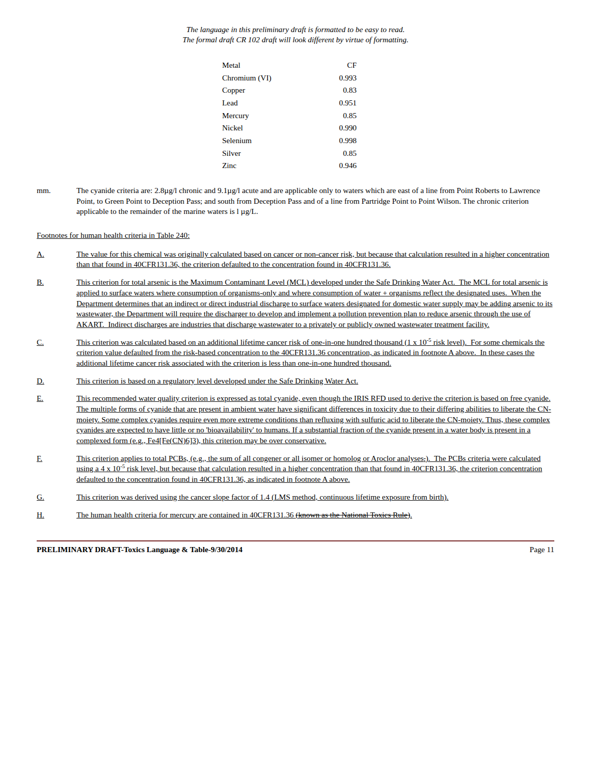The language in this preliminary draft is formatted to be easy to read.
The formal draft CR 102 draft will look different by virtue of formatting.
| Metal | CF |
| --- | --- |
| Chromium (VI) | 0.993 |
| Copper | 0.83 |
| Lead | 0.951 |
| Mercury | 0.85 |
| Nickel | 0.990 |
| Selenium | 0.998 |
| Silver | 0.85 |
| Zinc | 0.946 |
mm.
The cyanide criteria are: 2.8µg/l chronic and 9.1µg/l acute and are applicable only to waters which are east of a line from Point Roberts to Lawrence Point, to Green Point to Deception Pass; and south from Deception Pass and of a line from Partridge Point to Point Wilson. The chronic criterion applicable to the remainder of the marine waters is l µg/L.
Footnotes for human health criteria in Table 240:
A.
The value for this chemical was originally calculated based on cancer or non-cancer risk, but because that calculation resulted in a higher concentration than that found in 40CFR131.36, the criterion defaulted to the concentration found in 40CFR131.36.
B.
This criterion for total arsenic is the Maximum Contaminant Level (MCL) developed under the Safe Drinking Water Act. The MCL for total arsenic is applied to surface waters where consumption of organisms-only and where consumption of water + organisms reflect the designated uses. When the Department determines that an indirect or direct industrial discharge to surface waters designated for domestic water supply may be adding arsenic to its wastewater, the Department will require the discharger to develop and implement a pollution prevention plan to reduce arsenic through the use of AKART. Indirect discharges are industries that discharge wastewater to a privately or publicly owned wastewater treatment facility.
C.
This criterion was calculated based on an additional lifetime cancer risk of one-in-one hundred thousand (1 x 10-5 risk level). For some chemicals the criterion value defaulted from the risk-based concentration to the 40CFR131.36 concentration, as indicated in footnote A above. In these cases the additional lifetime cancer risk associated with the criterion is less than one-in-one hundred thousand.
D.
This criterion is based on a regulatory level developed under the Safe Drinking Water Act.
E.
This recommended water quality criterion is expressed as total cyanide, even though the IRIS RFD used to derive the criterion is based on free cyanide. The multiple forms of cyanide that are present in ambient water have significant differences in toxicity due to their differing abilities to liberate the CN-moiety. Some complex cyanides require even more extreme conditions than refluxing with sulfuric acid to liberate the CN-moiety. Thus, these complex cyanides are expected to have little or no 'bioavailability' to humans. If a substantial fraction of the cyanide present in a water body is present in a complexed form (e.g., Fe4[Fe(CN)6]3), this criterion may be over conservative.
F.
This criterion applies to total PCBs, (e.g., the sum of all congener or all isomer or homolog or Aroclor analyses.). The PCBs criteria were calculated using a 4 x 10-5 risk level, but because that calculation resulted in a higher concentration than that found in 40CFR131.36, the criterion concentration defaulted to the concentration found in 40CFR131.36, as indicated in footnote A above.
G.
This criterion was derived using the cancer slope factor of 1.4 (LMS method, continuous lifetime exposure from birth).
H.
The human health criteria for mercury are contained in 40CFR131.36 (known as the National Toxics Rule).
PRELIMINARY DRAFT-Toxics Language & Table-9/30/2014
Page 11